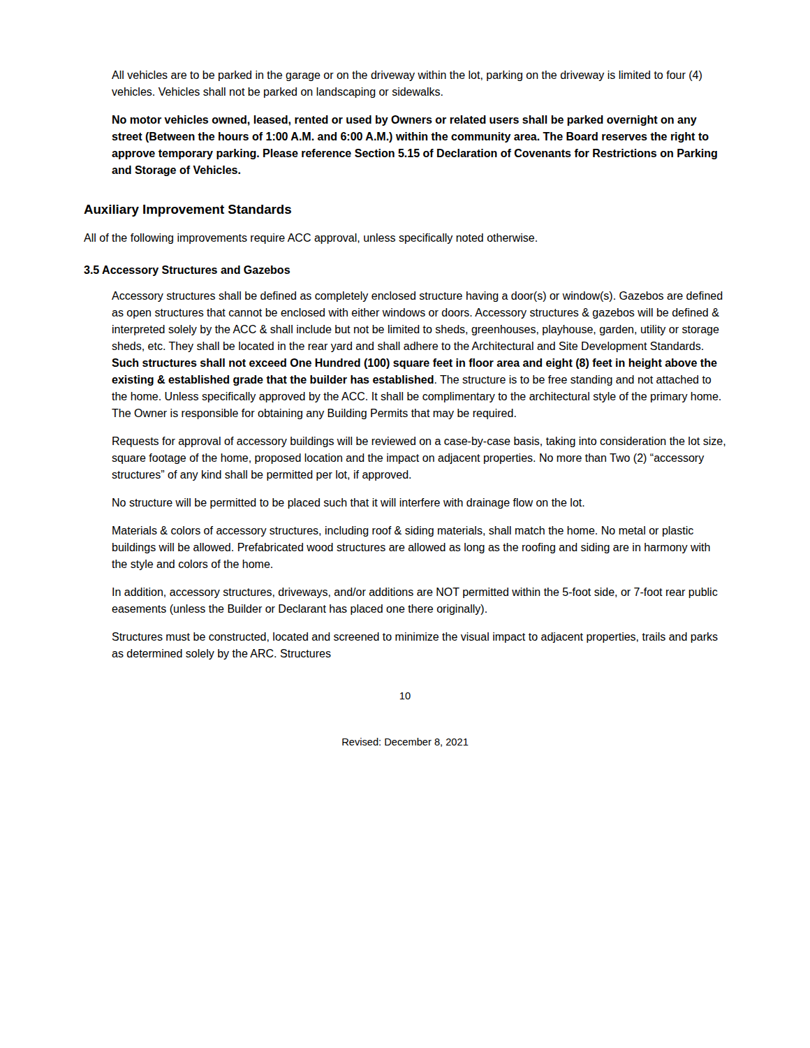All vehicles are to be parked in the garage or on the driveway within the lot, parking on the driveway is limited to four (4) vehicles. Vehicles shall not be parked on landscaping or sidewalks.
No motor vehicles owned, leased, rented or used by Owners or related users shall be parked overnight on any street (Between the hours of 1:00 A.M. and 6:00 A.M.) within the community area. The Board reserves the right to approve temporary parking. Please reference Section 5.15 of Declaration of Covenants for Restrictions on Parking and Storage of Vehicles.
Auxiliary Improvement Standards
All of the following improvements require ACC approval, unless specifically noted otherwise.
3.5 Accessory Structures and Gazebos
Accessory structures shall be defined as completely enclosed structure having a door(s) or window(s). Gazebos are defined as open structures that cannot be enclosed with either windows or doors. Accessory structures & gazebos will be defined & interpreted solely by the ACC & shall include but not be limited to sheds, greenhouses, playhouse, garden, utility or storage sheds, etc. They shall be located in the rear yard and shall adhere to the Architectural and Site Development Standards. Such structures shall not exceed One Hundred (100) square feet in floor area and eight (8) feet in height above the existing & established grade that the builder has established. The structure is to be free standing and not attached to the home. Unless specifically approved by the ACC. It shall be complimentary to the architectural style of the primary home. The Owner is responsible for obtaining any Building Permits that may be required.
Requests for approval of accessory buildings will be reviewed on a case-by-case basis, taking into consideration the lot size, square footage of the home, proposed location and the impact on adjacent properties. No more than Two (2) “accessory structures” of any kind shall be permitted per lot, if approved.
No structure will be permitted to be placed such that it will interfere with drainage flow on the lot.
Materials & colors of accessory structures, including roof & siding materials, shall match the home. No metal or plastic buildings will be allowed. Prefabricated wood structures are allowed as long as the roofing and siding are in harmony with the style and colors of the home.
In addition, accessory structures, driveways, and/or additions are NOT permitted within the 5-foot side, or 7-foot rear public easements (unless the Builder or Declarant has placed one there originally).
Structures must be constructed, located and screened to minimize the visual impact to adjacent properties, trails and parks as determined solely by the ARC. Structures
10
Revised: December 8, 2021